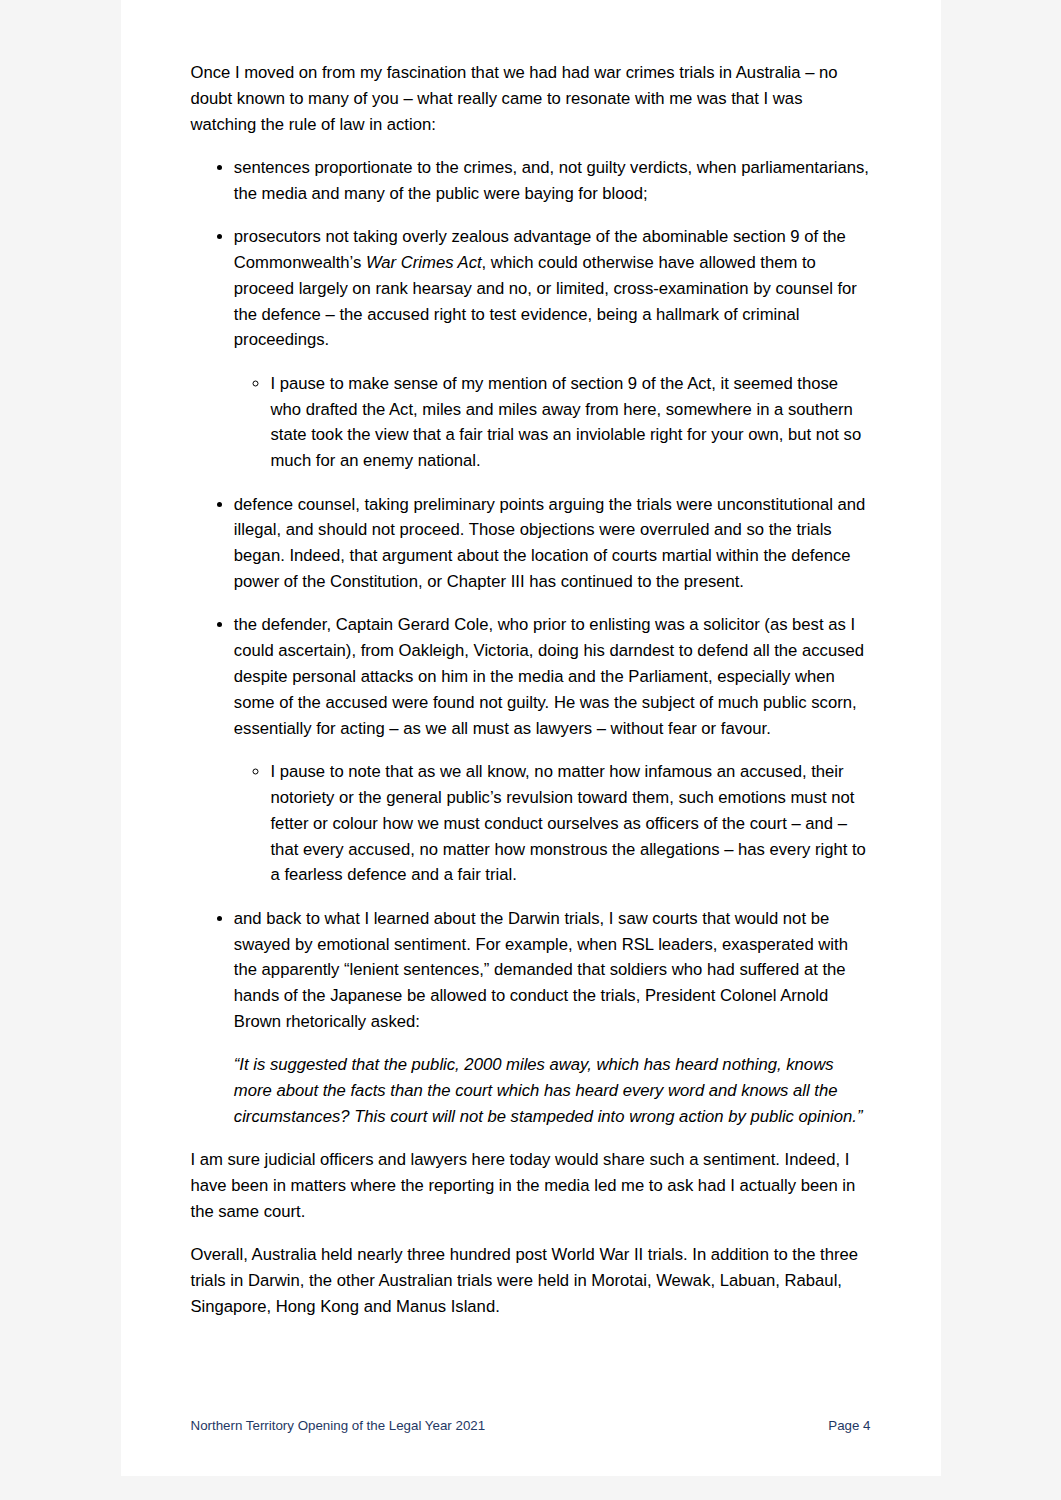Once I moved on from my fascination that we had had war crimes trials in Australia – no doubt known to many of you – what really came to resonate with me was that I was watching the rule of law in action:
sentences proportionate to the crimes, and, not guilty verdicts, when parliamentarians, the media and many of the public were baying for blood;
prosecutors not taking overly zealous advantage of the abominable section 9 of the Commonwealth’s War Crimes Act, which could otherwise have allowed them to proceed largely on rank hearsay and no, or limited, cross-examination by counsel for the defence – the accused right to test evidence, being a hallmark of criminal proceedings.
I pause to make sense of my mention of section 9 of the Act, it seemed those who drafted the Act, miles and miles away from here, somewhere in a southern state took the view that a fair trial was an inviolable right for your own, but not so much for an enemy national.
defence counsel, taking preliminary points arguing the trials were unconstitutional and illegal, and should not proceed. Those objections were overruled and so the trials began. Indeed, that argument about the location of courts martial within the defence power of the Constitution, or Chapter III has continued to the present.
the defender, Captain Gerard Cole, who prior to enlisting was a solicitor (as best as I could ascertain), from Oakleigh, Victoria, doing his darndest to defend all the accused despite personal attacks on him in the media and the Parliament, especially when some of the accused were found not guilty. He was the subject of much public scorn, essentially for acting – as we all must as lawyers – without fear or favour.
I pause to note that as we all know, no matter how infamous an accused, their notoriety or the general public’s revulsion toward them, such emotions must not fetter or colour how we must conduct ourselves as officers of the court – and – that every accused, no matter how monstrous the allegations – has every right to a fearless defence and a fair trial.
and back to what I learned about the Darwin trials, I saw courts that would not be swayed by emotional sentiment. For example, when RSL leaders, exasperated with the apparently “lenient sentences,” demanded that soldiers who had suffered at the hands of the Japanese be allowed to conduct the trials, President Colonel Arnold Brown rhetorically asked:
“It is suggested that the public, 2000 miles away, which has heard nothing, knows more about the facts than the court which has heard every word and knows all the circumstances? This court will not be stampeded into wrong action by public opinion.”
I am sure judicial officers and lawyers here today would share such a sentiment. Indeed, I have been in matters where the reporting in the media led me to ask had I actually been in the same court.
Overall, Australia held nearly three hundred post World War II trials. In addition to the three trials in Darwin, the other Australian trials were held in Morotai, Wewak, Labuan, Rabaul, Singapore, Hong Kong and Manus Island.
Northern Territory Opening of the Legal Year 2021 Page 4